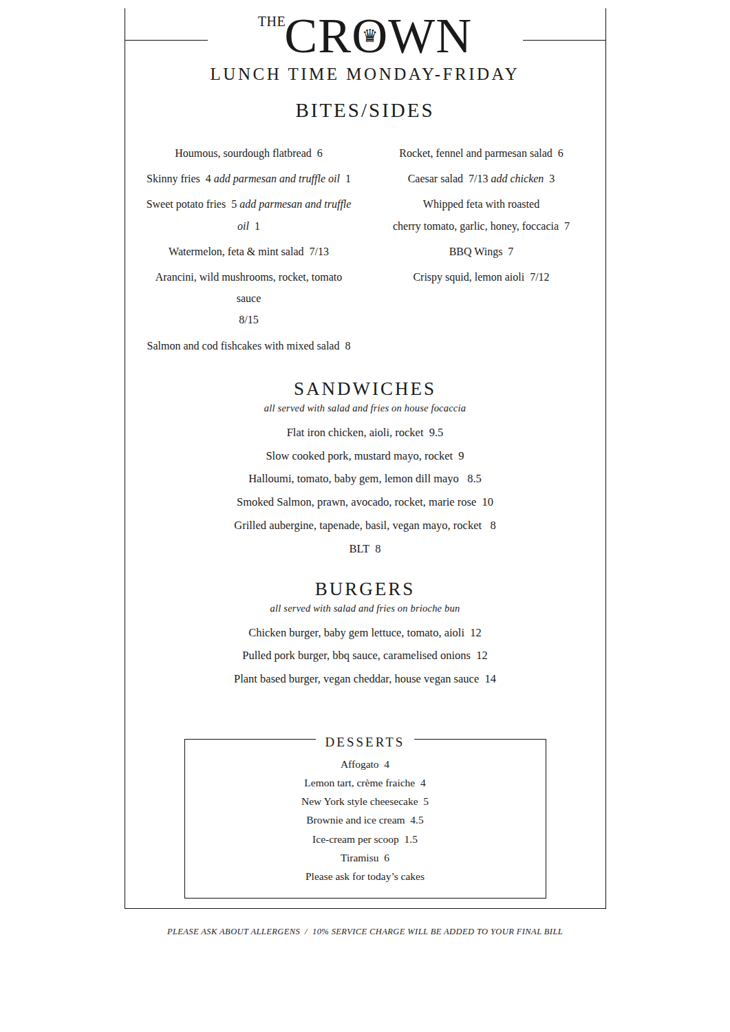THE CRO♛WN
Lunch Time Monday-Friday
Bites/Sides
Houmous, sourdough flatbread 6
Skinny fries 4 add parmesan and truffle oil 1
Sweet potato fries 5 add parmesan and truffle oil 1
Watermelon, feta & mint salad 7/13
Arancini, wild mushrooms, rocket, tomato sauce
8/15
Salmon and cod fishcakes with mixed salad 8
Rocket, fennel and parmesan salad 6
Caesar salad 7/13 add chicken 3
Whipped feta with roasted
cherry tomato, garlic, honey, foccacia 7
BBQ Wings 7
Crispy squid, lemon aioli 7/12
Sandwiches
all served with salad and fries on house focaccia
Flat iron chicken, aioli, rocket 9.5
Slow cooked pork, mustard mayo, rocket 9
Halloumi, tomato, baby gem, lemon dill mayo 8.5
Smoked Salmon, prawn, avocado, rocket, marie rose 10
Grilled aubergine, tapenade, basil, vegan mayo, rocket 8
BLT 8
Burgers
all served with salad and fries on brioche bun
Chicken burger, baby gem lettuce, tomato, aioli 12
Pulled pork burger, bbq sauce, caramelised onions 12
Plant based burger, vegan cheddar, house vegan sauce 14
Desserts
Affogato 4
Lemon tart, crème fraiche 4
New York style cheesecake 5
Brownie and ice cream 4.5
Ice-cream per scoop 1.5
Tiramisu 6
Please ask for today’s cakes
PLEASE ASK ABOUT ALLERGENS / 10% SERVICE CHARGE WILL BE ADDED TO YOUR FINAL BILL